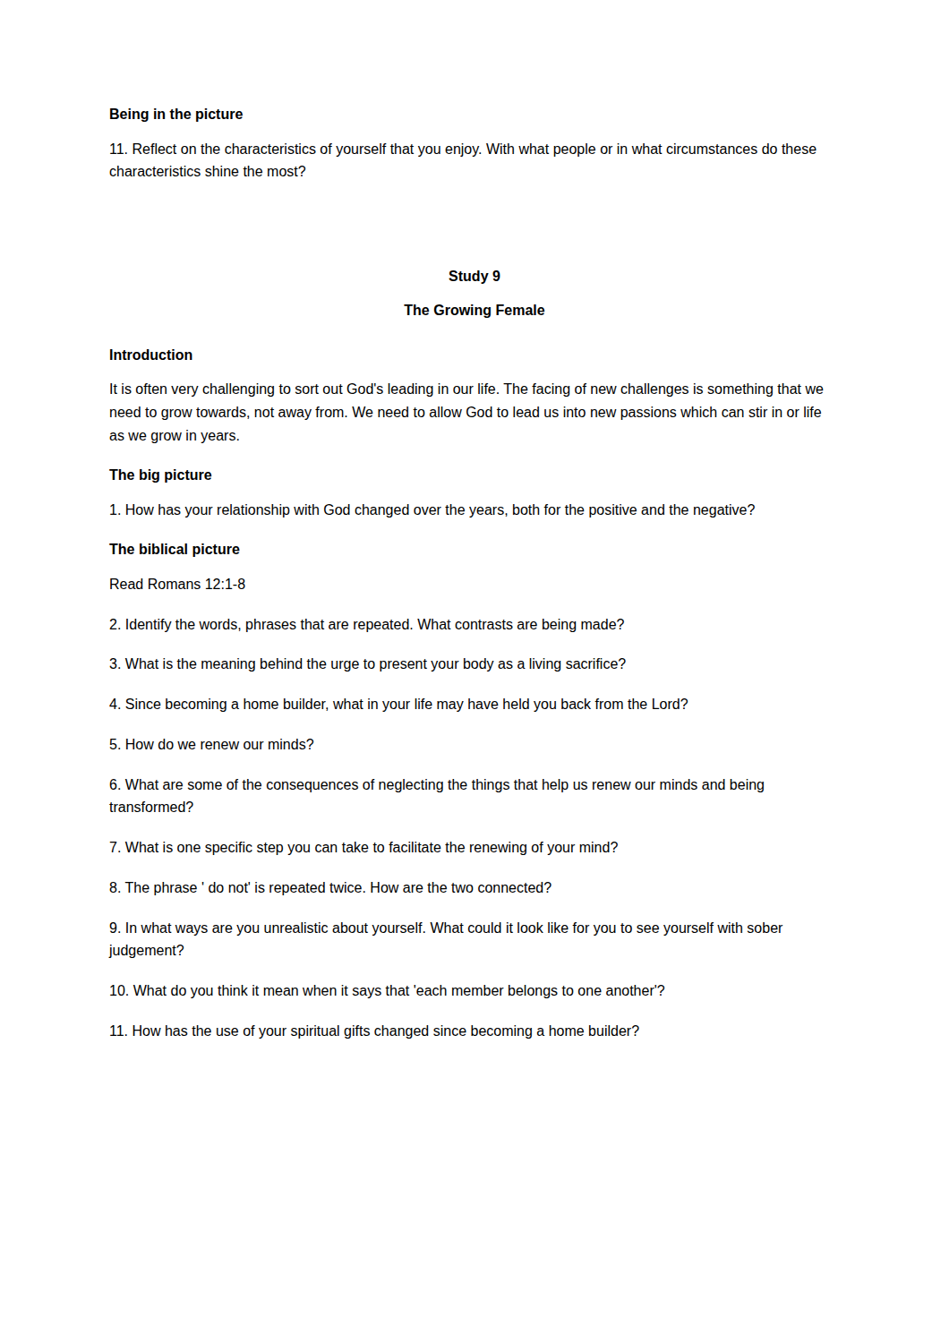Being in the picture
11. Reflect on the characteristics of yourself that you enjoy. With what people or in what circumstances do these characteristics shine the most?
Study 9
The Growing Female
Introduction
It is often very challenging to sort out God's leading in our life. The facing of new challenges is something that we need to grow towards, not away from. We need to allow God to lead us into new passions which can stir in or life as we grow in years.
The big picture
1. How has your relationship with God changed over the years, both for the positive and the negative?
The biblical picture
Read Romans 12:1-8
2. Identify the words, phrases that are repeated. What contrasts are being made?
3. What is the meaning behind the urge to present your body as a living sacrifice?
4. Since becoming a home builder, what in your life may have held you back from the Lord?
5. How do we renew our minds?
6. What are some of the consequences of neglecting the things that help us renew our minds and being transformed?
7. What is one specific step you can take to facilitate the renewing of your mind?
8. The phrase ' do not' is repeated twice. How are the two connected?
9. In what ways are you unrealistic about yourself. What could it look like for you to see yourself with sober judgement?
10. What do you think it mean when it says that 'each member belongs to one another'?
11. How has the use of your spiritual gifts changed since becoming a home builder?